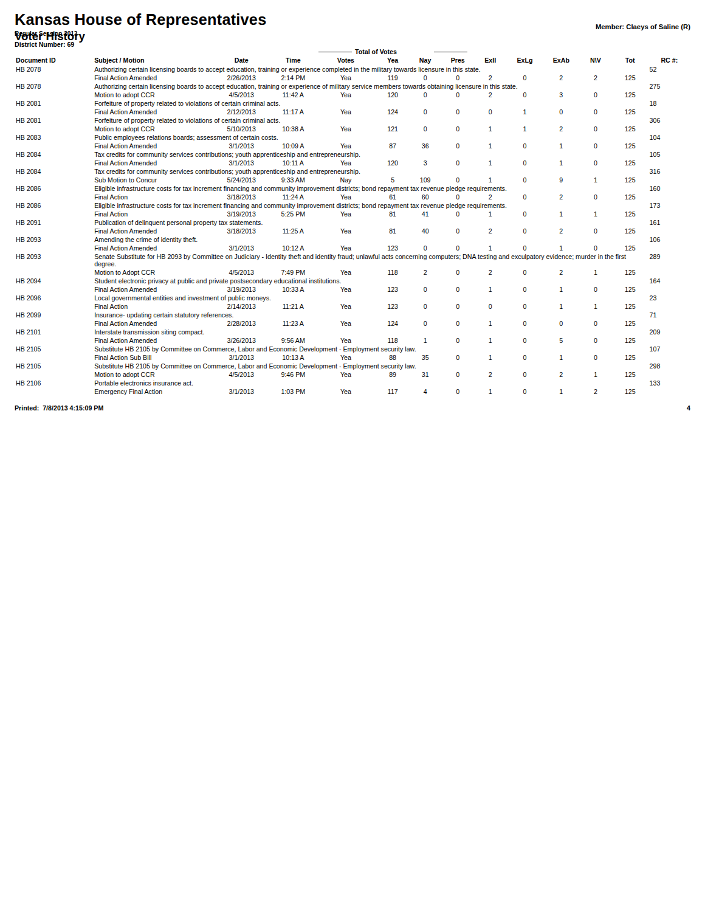Kansas House of Representatives
Voter History
Member: Claeys of Saline (R)
Regular Session 2013
District Number: 69
Total of Votes
| Document ID | Subject / Motion | Date | Time | Votes | Yea | Nay | Pres | ExII | ExLg | ExAb | N\V | Tot | RC #: |
| --- | --- | --- | --- | --- | --- | --- | --- | --- | --- | --- | --- | --- | --- |
| HB 2078 | Authorizing certain licensing boards to accept education, training or experience completed in the military towards licensure in this state. | 52 |
| | Final Action Amended | 2/26/2013 | 2:14 PM | Yea | 119 | 0 | 0 | 2 | 0 | 2 | 2 | 125 | |
| HB 2078 | Authorizing certain licensing boards to accept education, training or experience of military service members towards obtaining licensure in this state. | 275 |
| | Motion to adopt CCR | 4/5/2013 | 11:42 A | Yea | 120 | 0 | 0 | 2 | 0 | 3 | 0 | 125 | |
| HB 2081 | Forfeiture of property related to violations of certain criminal acts. | 18 |
| | Final Action Amended | 2/12/2013 | 11:17 A | Yea | 124 | 0 | 0 | 0 | 1 | 0 | 0 | 125 | |
| HB 2081 | Forfeiture of property related to violations of certain criminal acts. | 306 |
| | Motion to adopt CCR | 5/10/2013 | 10:38 A | Yea | 121 | 0 | 0 | 1 | 1 | 2 | 0 | 125 | |
| HB 2083 | Public employees relations boards; assessment of certain costs. | 104 |
| | Final Action Amended | 3/1/2013 | 10:09 A | Yea | 87 | 36 | 0 | 1 | 0 | 1 | 0 | 125 | |
| HB 2084 | Tax credits for community services contributions; youth apprenticeship and entrepreneurship. | 105 |
| | Final Action Amended | 3/1/2013 | 10:11 A | Yea | 120 | 3 | 0 | 1 | 0 | 1 | 0 | 125 | |
| HB 2084 | Tax credits for community services contributions; youth apprenticeship and entrepreneurship. | 316 |
| | Sub Motion to Concur | 5/24/2013 | 9:33 AM | Nay | 5 | 109 | 0 | 1 | 0 | 9 | 1 | 125 | |
| HB 2086 | Eligible infrastructure costs for tax increment financing and community improvement districts; bond repayment tax revenue pledge requirements. | 160 |
| | Final Action | 3/18/2013 | 11:24 A | Yea | 61 | 60 | 0 | 2 | 0 | 2 | 0 | 125 | |
| HB 2086 | Eligible infrastructure costs for tax increment financing and community improvement districts; bond repayment tax revenue pledge requirements. | 173 |
| | Final Action | 3/19/2013 | 5:25 PM | Yea | 81 | 41 | 0 | 1 | 0 | 1 | 1 | 125 | |
| HB 2091 | Publication of delinquent personal property tax statements. | 161 |
| | Final Action Amended | 3/18/2013 | 11:25 A | Yea | 81 | 40 | 0 | 2 | 0 | 2 | 0 | 125 | |
| HB 2093 | Amending the crime of identity theft. | 106 |
| | Final Action Amended | 3/1/2013 | 10:12 A | Yea | 123 | 0 | 0 | 1 | 0 | 1 | 0 | 125 | |
| HB 2093 | Senate Substitute for HB 2093 by Committee on Judiciary - Identity theft and identity fraud; unlawful acts concerning computers; DNA testing and exculpatory evidence; murder in the first degree. | 289 |
| | Motion to Adopt CCR | 4/5/2013 | 7:49 PM | Yea | 118 | 2 | 0 | 2 | 0 | 2 | 1 | 125 | |
| HB 2094 | Student electronic privacy at public and private postsecondary educational institutions. | 164 |
| | Final Action Amended | 3/19/2013 | 10:33 A | Yea | 123 | 0 | 0 | 1 | 0 | 1 | 0 | 125 | |
| HB 2096 | Local governmental entities and investment of public moneys. | 23 |
| | Final Action | 2/14/2013 | 11:21 A | Yea | 123 | 0 | 0 | 0 | 0 | 1 | 1 | 125 | |
| HB 2099 | Insurance- updating certain statutory references. | 71 |
| | Final Action Amended | 2/28/2013 | 11:23 A | Yea | 124 | 0 | 0 | 1 | 0 | 0 | 0 | 125 | |
| HB 2101 | Interstate transmission siting compact. | 209 |
| | Final Action Amended | 3/26/2013 | 9:56 AM | Yea | 118 | 1 | 0 | 1 | 0 | 5 | 0 | 125 | |
| HB 2105 | Substitute HB 2105 by Committee on Commerce, Labor and Economic Development - Employment security law. | 107 |
| | Final Action Sub Bill | 3/1/2013 | 10:13 A | Yea | 88 | 35 | 0 | 1 | 0 | 1 | 0 | 125 | |
| HB 2105 | Substitute HB 2105 by Committee on Commerce, Labor and Economic Development - Employment security law. | 298 |
| | Motion to adopt CCR | 4/5/2013 | 9:46 PM | Yea | 89 | 31 | 0 | 2 | 0 | 2 | 1 | 125 | |
| HB 2106 | Portable electronics insurance act. | 133 |
| | Emergency Final Action | 3/1/2013 | 1:03 PM | Yea | 117 | 4 | 0 | 1 | 0 | 1 | 2 | 125 | |
Printed: 7/8/2013 4:15:09 PM 4